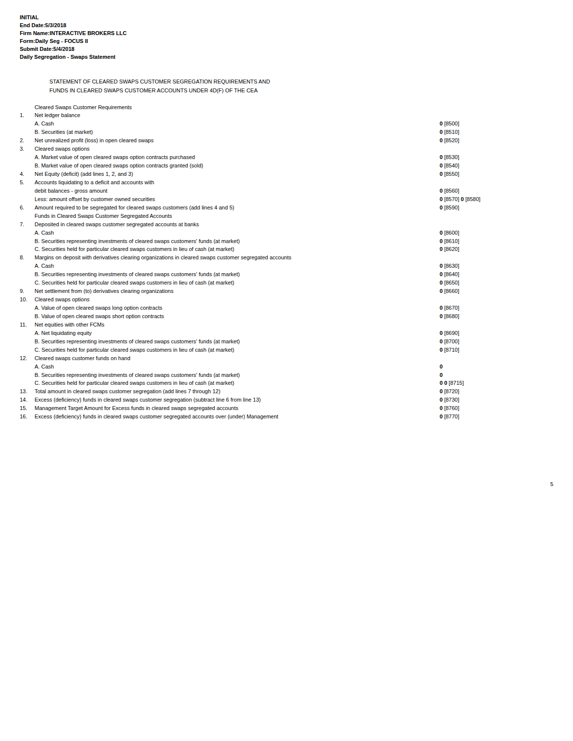INITIAL
End Date:5/3/2018
Firm Name:INTERACTIVE BROKERS LLC
Form:Daily Seg - FOCUS II
Submit Date:5/4/2018
Daily Segregation - Swaps Statement
STATEMENT OF CLEARED SWAPS CUSTOMER SEGREGATION REQUIREMENTS AND
FUNDS IN CLEARED SWAPS CUSTOMER ACCOUNTS UNDER 4D(F) OF THE CEA
| | Cleared Swaps Customer Requirements | |
| 1. | Net ledger balance | |
| | A. Cash | 0 [8500] |
| | B. Securities (at market) | 0 [8510] |
| 2. | Net unrealized profit (loss) in open cleared swaps | 0 [8520] |
| 3. | Cleared swaps options | |
| | A. Market value of open cleared swaps option contracts purchased | 0 [8530] |
| | B. Market value of open cleared swaps option contracts granted (sold) | 0 [8540] |
| 4. | Net Equity (deficit) (add lines 1, 2, and 3) | 0 [8550] |
| 5. | Accounts liquidating to a deficit and accounts with | |
| | debit balances - gross amount | 0 [8560] |
| | Less: amount offset by customer owned securities | 0 [8570] 0 [8580] |
| 6. | Amount required to be segregated for cleared swaps customers (add lines 4 and 5) | 0 [8590] |
| | Funds in Cleared Swaps Customer Segregated Accounts | |
| 7. | Deposited in cleared swaps customer segregated accounts at banks | |
| | A. Cash | 0 [8600] |
| | B. Securities representing investments of cleared swaps customers' funds (at market) | 0 [8610] |
| | C. Securities held for particular cleared swaps customers in lieu of cash (at market) | 0 [8620] |
| 8. | Margins on deposit with derivatives clearing organizations in cleared swaps customer segregated accounts | |
| | A. Cash | 0 [8630] |
| | B. Securities representing investments of cleared swaps customers' funds (at market) | 0 [8640] |
| | C. Securities held for particular cleared swaps customers in lieu of cash (at market) | 0 [8650] |
| 9. | Net settlement from (to) derivatives clearing organizations | 0 [8660] |
| 10. | Cleared swaps options | |
| | A. Value of open cleared swaps long option contracts | 0 [8670] |
| | B. Value of open cleared swaps short option contracts | 0 [8680] |
| 11. | Net equities with other FCMs | |
| | A. Net liquidating equity | 0 [8690] |
| | B. Securities representing investments of cleared swaps customers' funds (at market) | 0 [8700] |
| | C. Securities held for particular cleared swaps customers in lieu of cash (at market) | 0 [8710] |
| 12. | Cleared swaps customer funds on hand | |
| | A. Cash | 0 |
| | B. Securities representing investments of cleared swaps customers' funds (at market) | 0 |
| | C. Securities held for particular cleared swaps customers in lieu of cash (at market) | 0 0 [8715] |
| 13. | Total amount in cleared swaps customer segregation (add lines 7 through 12) | 0 [8720] |
| 14. | Excess (deficiency) funds in cleared swaps customer segregation (subtract line 6 from line 13) | 0 [8730] |
| 15. | Management Target Amount for Excess funds in cleared swaps segregated accounts | 0 [8760] |
| 16. | Excess (deficiency) funds in cleared swaps customer segregated accounts over (under) Management | 0 [8770] |
5